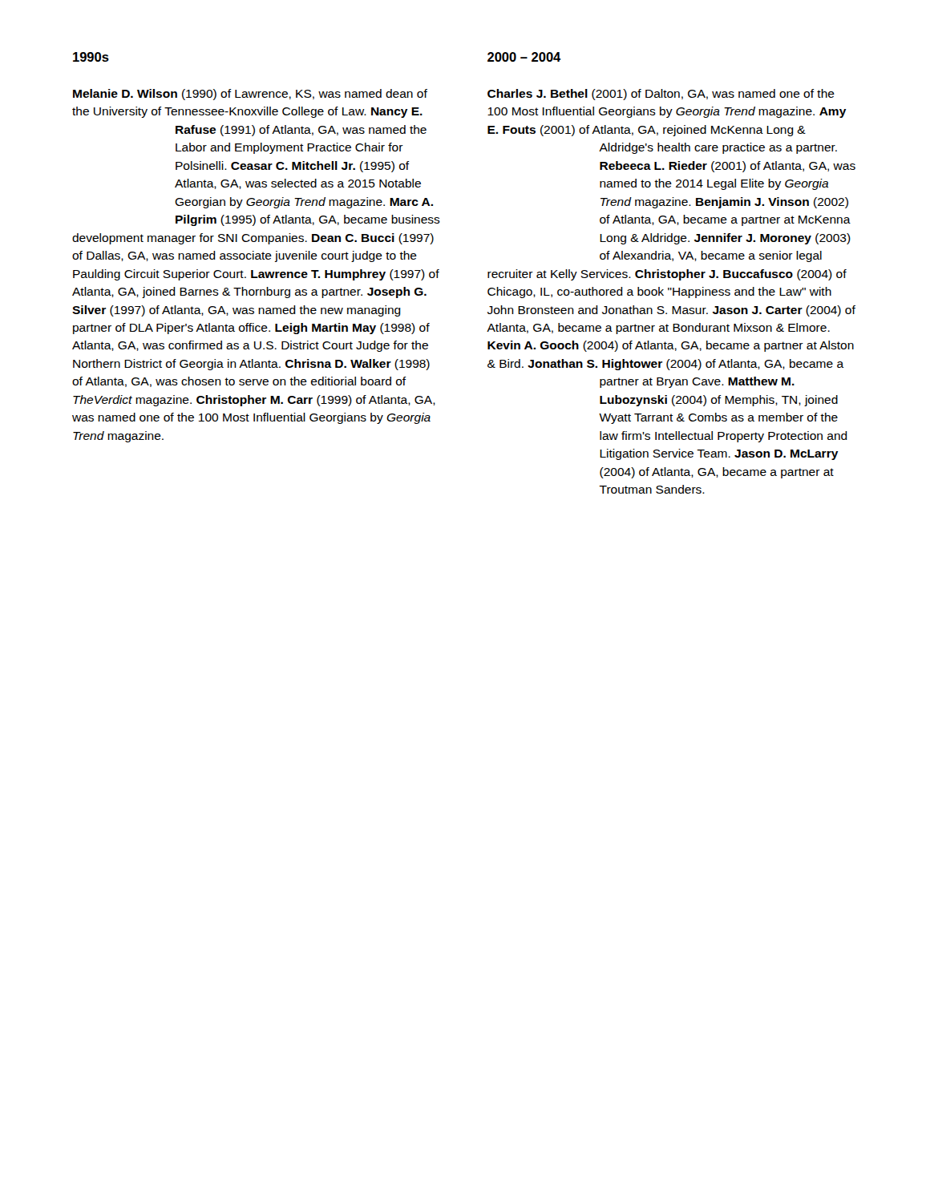1990s
Melanie D. Wilson (1990) of Lawrence, KS, was named dean of the University of Tennessee-Knoxville College of Law. Nancy E. Rafuse (1991) of Atlanta, GA, was named the Labor and Employment Practice Chair for Polsinelli. Ceasar C. Mitchell Jr. (1995) of Atlanta, GA, was selected as a 2015 Notable Georgian by Georgia Trend magazine. Marc A. Pilgrim (1995) of Atlanta, GA, became business development manager for SNI Companies. Dean C. Bucci (1997) of Dallas, GA, was named associate juvenile court judge to the Paulding Circuit Superior Court. Lawrence T. Humphrey (1997) of Atlanta, GA, joined Barnes & Thornburg as a partner. Joseph G. Silver (1997) of Atlanta, GA, was named the new managing partner of DLA Piper's Atlanta office. Leigh Martin May (1998) of Atlanta, GA, was confirmed as a U.S. District Court Judge for the Northern District of Georgia in Atlanta. Chrisna D. Walker (1998) of Atlanta, GA, was chosen to serve on the editiorial board of TheVerdict magazine. Christopher M. Carr (1999) of Atlanta, GA, was named one of the 100 Most Influential Georgians by Georgia Trend magazine.
2000 – 2004
Charles J. Bethel (2001) of Dalton, GA, was named one of the 100 Most Influential Georgians by Georgia Trend magazine. Amy E. Fouts (2001) of Atlanta, GA, rejoined McKenna Long & Aldridge's health care practice as a partner. Rebeeca L. Rieder (2001) of Atlanta, GA, was named to the 2014 Legal Elite by Georgia Trend magazine. Benjamin J. Vinson (2002) of Atlanta, GA, became a partner at McKenna Long & Aldridge. Jennifer J. Moroney (2003) of Alexandria, VA, became a senior legal recruiter at Kelly Services. Christopher J. Buccafusco (2004) of Chicago, IL, co-authored a book "Happiness and the Law" with John Bronsteen and Jonathan S. Masur. Jason J. Carter (2004) of Atlanta, GA, became a partner at Bondurant Mixson & Elmore. Kevin A. Gooch (2004) of Atlanta, GA, became a partner at Alston & Bird. Jonathan S. Hightower (2004) of Atlanta, GA, became a partner at Bryan Cave. Matthew M. Lubozynski (2004) of Memphis, TN, joined Wyatt Tarrant & Combs as a member of the law firm's Intellectual Property Protection and Litigation Service Team. Jason D. McLarry (2004) of Atlanta, GA, became a partner at Troutman Sanders.